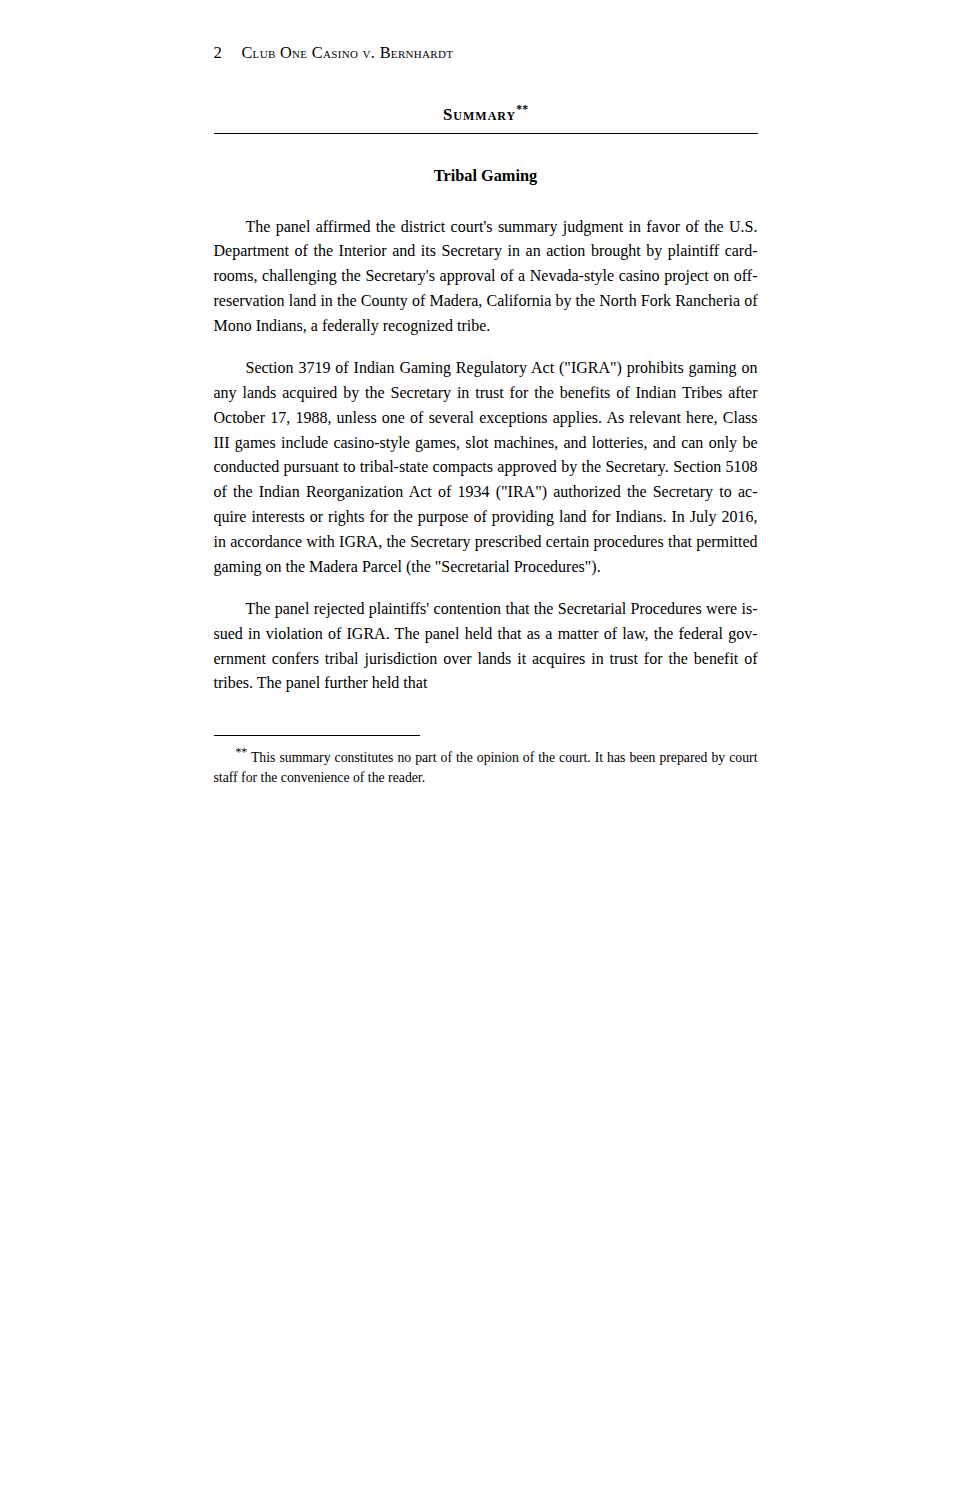2 Club One Casino v. Bernhardt
Summary**
Tribal Gaming
The panel affirmed the district court's summary judgment in favor of the U.S. Department of the Interior and its Secretary in an action brought by plaintiff cardrooms, challenging the Secretary's approval of a Nevada-style casino project on off-reservation land in the County of Madera, California by the North Fork Rancheria of Mono Indians, a federally recognized tribe.
Section 3719 of Indian Gaming Regulatory Act ("IGRA") prohibits gaming on any lands acquired by the Secretary in trust for the benefits of Indian Tribes after October 17, 1988, unless one of several exceptions applies. As relevant here, Class III games include casino-style games, slot machines, and lotteries, and can only be conducted pursuant to tribal-state compacts approved by the Secretary. Section 5108 of the Indian Reorganization Act of 1934 ("IRA") authorized the Secretary to acquire interests or rights for the purpose of providing land for Indians. In July 2016, in accordance with IGRA, the Secretary prescribed certain procedures that permitted gaming on the Madera Parcel (the "Secretarial Procedures").
The panel rejected plaintiffs' contention that the Secretarial Procedures were issued in violation of IGRA. The panel held that as a matter of law, the federal government confers tribal jurisdiction over lands it acquires in trust for the benefit of tribes. The panel further held that
** This summary constitutes no part of the opinion of the court. It has been prepared by court staff for the convenience of the reader.